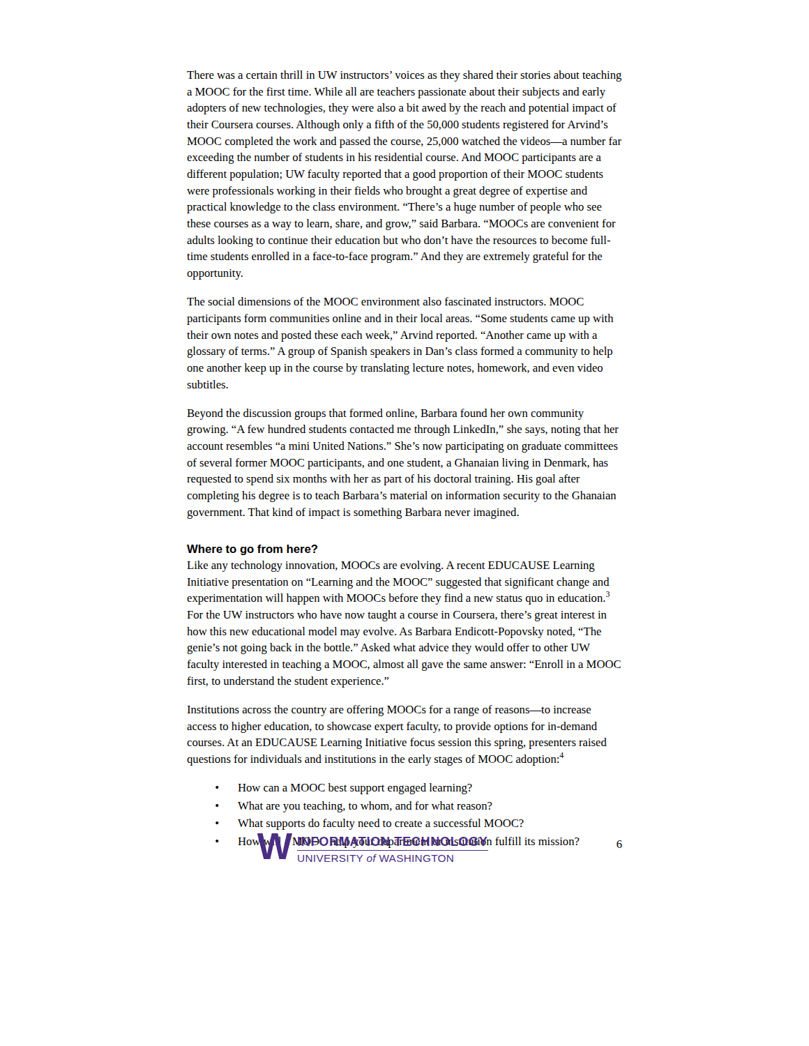There was a certain thrill in UW instructors’ voices as they shared their stories about teaching a MOOC for the first time. While all are teachers passionate about their subjects and early adopters of new technologies, they were also a bit awed by the reach and potential impact of their Coursera courses. Although only a fifth of the 50,000 students registered for Arvind’s MOOC completed the work and passed the course, 25,000 watched the videos—a number far exceeding the number of students in his residential course. And MOOC participants are a different population; UW faculty reported that a good proportion of their MOOC students were professionals working in their fields who brought a great degree of expertise and practical knowledge to the class environment. “There’s a huge number of people who see these courses as a way to learn, share, and grow,” said Barbara. “MOOCs are convenient for adults looking to continue their education but who don’t have the resources to become full-time students enrolled in a face-to-face program.” And they are extremely grateful for the opportunity.
The social dimensions of the MOOC environment also fascinated instructors. MOOC participants form communities online and in their local areas. “Some students came up with their own notes and posted these each week,” Arvind reported. “Another came up with a glossary of terms.” A group of Spanish speakers in Dan’s class formed a community to help one another keep up in the course by translating lecture notes, homework, and even video subtitles.
Beyond the discussion groups that formed online, Barbara found her own community growing. “A few hundred students contacted me through LinkedIn,” she says, noting that her account resembles “a mini United Nations.” She’s now participating on graduate committees of several former MOOC participants, and one student, a Ghanaian living in Denmark, has requested to spend six months with her as part of his doctoral training. His goal after completing his degree is to teach Barbara’s material on information security to the Ghanaian government. That kind of impact is something Barbara never imagined.
Where to go from here?
Like any technology innovation, MOOCs are evolving. A recent EDUCAUSE Learning Initiative presentation on “Learning and the MOOC” suggested that significant change and experimentation will happen with MOOCs before they find a new status quo in education.3 For the UW instructors who have now taught a course in Coursera, there’s great interest in how this new educational model may evolve. As Barbara Endicott-Popovsky noted, “The genie’s not going back in the bottle.” Asked what advice they would offer to other UW faculty interested in teaching a MOOC, almost all gave the same answer: “Enroll in a MOOC first, to understand the student experience.”
Institutions across the country are offering MOOCs for a range of reasons—to increase access to higher education, to showcase expert faculty, to provide options for in-demand courses. At an EDUCAUSE Learning Initiative focus session this spring, presenters raised questions for individuals and institutions in the early stages of MOOC adoption:4
How can a MOOC best support engaged learning?
What are you teaching, to whom, and for what reason?
What supports do faculty need to create a successful MOOC?
How will a MOOC help your department or institution fulfill its mission?
W
INFORMATION TECHNOLOGY
UNIVERSITY of WASHINGTON
6